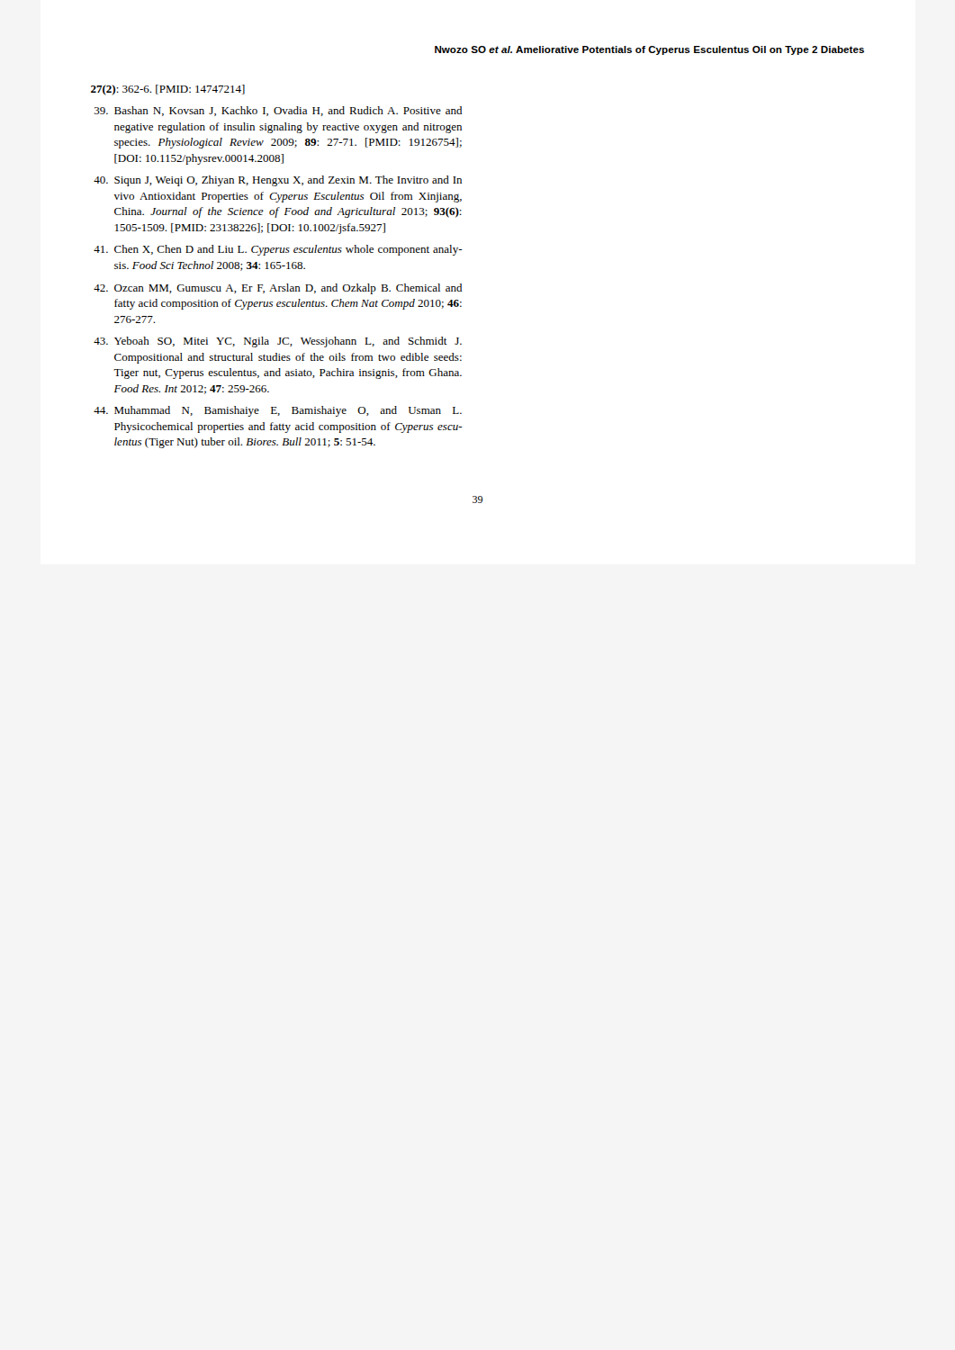Nwozo SO et al. Ameliorative Potentials of Cyperus Esculentus Oil on Type 2 Diabetes
27(2): 362-6. [PMID: 14747214]
39. Bashan N, Kovsan J, Kachko I, Ovadia H, and Rudich A. Positive and negative regulation of insulin signaling by reactive oxygen and nitrogen species. Physiological Review 2009; 89: 27-71. [PMID: 19126754]; [DOI: 10.1152/physrev.00014.2008]
40. Siqun J, Weiqi O, Zhiyan R, Hengxu X, and Zexin M. The Invitro and In vivo Antioxidant Properties of Cyperus Esculentus Oil from Xinjiang, China. Journal of the Science of Food and Agricultural 2013; 93(6): 1505-1509. [PMID: 23138226]; [DOI: 10.1002/jsfa.5927]
41. Chen X, Chen D and Liu L. Cyperus esculentus whole component analysis. Food Sci Technol 2008; 34: 165-168.
42. Ozcan MM, Gumuscu A, Er F, Arslan D, and Ozkalp B. Chemical and fatty acid composition of Cyperus esculentus. Chem Nat Compd 2010; 46: 276-277.
43. Yeboah SO, Mitei YC, Ngila JC, Wessjohann L, and Schmidt J. Compositional and structural studies of the oils from two edible seeds: Tiger nut, Cyperus esculentus, and asiato, Pachira insignis, from Ghana. Food Res. Int 2012; 47: 259-266.
44. Muhammad N, Bamishaiye E, Bamishaiye O, and Usman L. Physicochemical properties and fatty acid composition of Cyperus esculentus (Tiger Nut) tuber oil. Biores. Bull 2011; 5: 51-54.
39